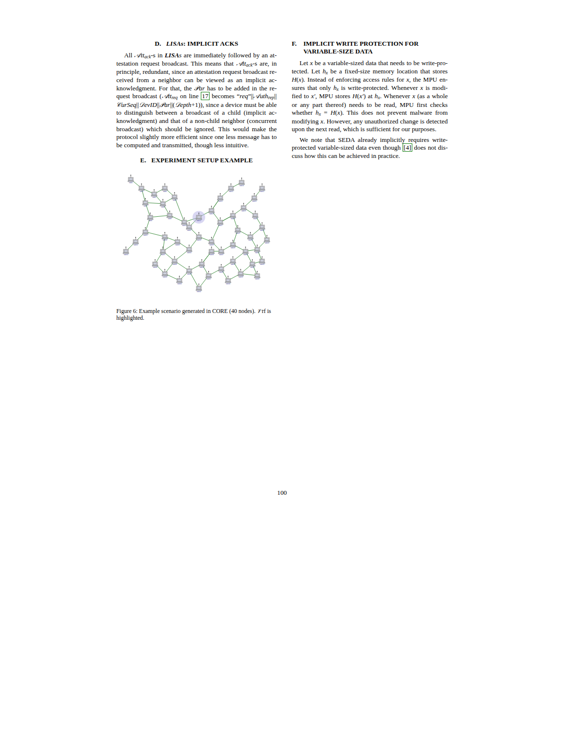D. LISA s: IMPLICIT ACKS
All 𝒜ttack-s in LISAs are immediately followed by an attestation request broadcast. This means that 𝒜ttack-s are, in principle, redundant, since an attestation request broadcast received from a neighbor can be viewed as an implicit acknowledgment. For that, the 𝒫ar has to be added in the request broadcast (𝒜ttreq on line 17 becomes “req”||𝒜uthrep||𝒞urSeq||𝒟evID||𝒫ar||(𝒟epth+1)), since a device must be able to distinguish between a broadcast of a child (implicit acknowledgment) and that of a non-child neighbor (concurrent broadcast) which should be ignored. This would make the protocol slightly more efficient since one less message has to be computed and transmitted, though less intuitive.
E. EXPERIMENT SETUP EXAMPLE
node1 node2 node3 node4 node5 node6 node7 node8 node9 node10 node11 node12 node13 node14 node15 node16 node17 node18 node19 node20 node21 node22 node23 node24 node25 node26 node27 node28 node29 node30 node31 node32 node33 node34 node35 node36 node37 node38 node39 node40 node41 node42 node43 node44 node45 node46 node47 node48 node49 node50 node51 node52 node53 node54 node55
Figure 6: Example scenario generated in CORE (40 nodes). 𝒱rf is highlighted.
F.
IMPLICIT WRITE PROTECTION FOR VARIABLE-SIZE DATA
Let x be a variable-sized data that needs to be write-protected. Let hx be a fixed-size memory location that stores H(x). Instead of enforcing access rules for x, the MPU ensures that only hx is write-protected. Whenever x is modified to x′, MPU stores H(x′) at hx. Whenever x (as a whole or any part thereof) needs to be read, MPU first checks whether hx = H(x). This does not prevent malware from modifying x. However, any unauthorized change is detected upon the next read, which is sufficient for our purposes.
We note that SEDA already implicitly requires write-protected variable-sized data even though [4] does not discuss how this can be achieved in practice.
100